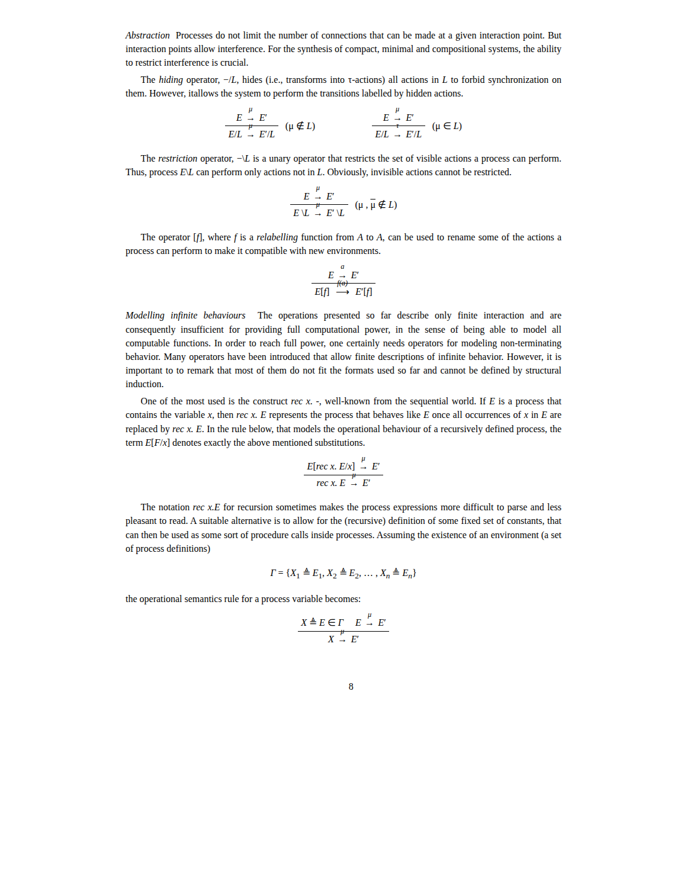Abstraction Processes do not limit the number of connections that can be made at a given interaction point. But interaction points allow interference. For the synthesis of compact, minimal and compositional systems, the ability to restrict interference is crucial.
The hiding operator, −/L, hides (i.e., transforms into τ-actions) all actions in L to forbid synchronization on them. However, itallows the system to perform the transitions labelled by hidden actions.
E μ→ E′ E/L μ→ E′/L (μ ∉ L)
E μ→ E′ E/L τ→ E′/L (μ ∈ L)
The restriction operator, −\L is a unary operator that restricts the set of visible actions a process can perform. Thus, process E\L can perform only actions not in L. Obviously, invisible actions cannot be restricted.
E μ→ E′ E \L μ→ E′ \L (μ , μ ∉ L)
The operator [f], where f is a relabelling function from A to A, can be used to rename some of the actions a process can perform to make it compatible with new environments.
E a→ E′ E[f] f(a)⟶ E′[f]
Modelling infinite behaviours The operations presented so far describe only finite interaction and are consequently insufficient for providing full computational power, in the sense of being able to model all computable functions. In order to reach full power, one certainly needs operators for modeling non-terminating behavior. Many operators have been introduced that allow finite descriptions of infinite behavior. However, it is important to to remark that most of them do not fit the formats used so far and cannot be defined by structural induction.
One of the most used is the construct rec x. -, well-known from the sequential world. If E is a process that contains the variable x, then rec x. E represents the process that behaves like E once all occurrences of x in E are replaced by rec x. E. In the rule below, that models the operational behaviour of a recursively defined process, the term E[F/x] denotes exactly the above mentioned substitutions.
E[rec x. E/x] μ→ E′ rec x. E μ→ E′
The notation rec x.E for recursion sometimes makes the process expressions more difficult to parse and less pleasant to read. A suitable alternative is to allow for the (recursive) definition of some fixed set of constants, that can then be used as some sort of procedure calls inside processes. Assuming the existence of an environment (a set of process definitions)
Γ = {X1 ≜ E1, X2 ≜ E2, … , Xn ≜ En}
the operational semantics rule for a process variable becomes:
X ≜ E ∈ Γ E μ→ E′ X μ→ E′
8